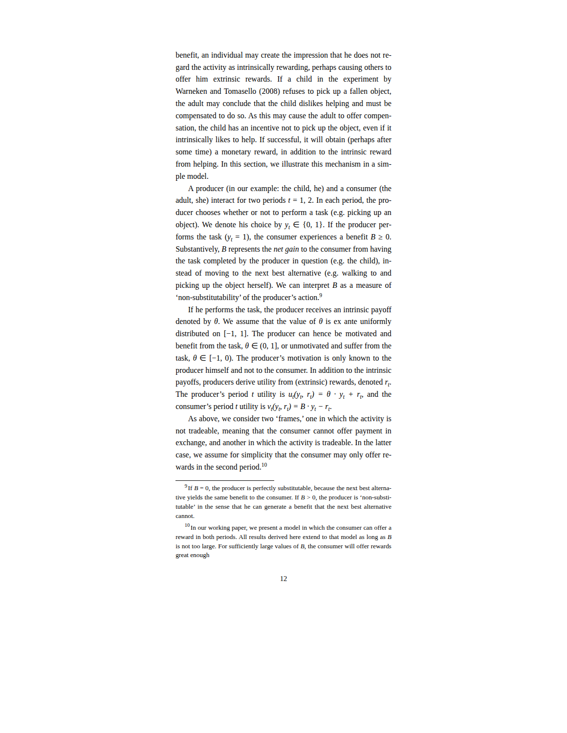benefit, an individual may create the impression that he does not regard the activity as intrinsically rewarding, perhaps causing others to offer him extrinsic rewards. If a child in the experiment by Warneken and Tomasello (2008) refuses to pick up a fallen object, the adult may conclude that the child dislikes helping and must be compensated to do so. As this may cause the adult to offer compensation, the child has an incentive not to pick up the object, even if it intrinsically likes to help. If successful, it will obtain (perhaps after some time) a monetary reward, in addition to the intrinsic reward from helping. In this section, we illustrate this mechanism in a simple model.
A producer (in our example: the child, he) and a consumer (the adult, she) interact for two periods t = 1, 2. In each period, the producer chooses whether or not to perform a task (e.g. picking up an object). We denote his choice by yt ∈ {0, 1}. If the producer performs the task (yt = 1), the consumer experiences a benefit B ≥ 0. Substantively, B represents the net gain to the consumer from having the task completed by the producer in question (e.g. the child), instead of moving to the next best alternative (e.g. walking to and picking up the object herself). We can interpret B as a measure of ‘non-substitutability’ of the producer’s action.9
If he performs the task, the producer receives an intrinsic payoff denoted by θ. We assume that the value of θ is ex ante uniformly distributed on [−1, 1]. The producer can hence be motivated and benefit from the task, θ ∈ (0, 1], or unmotivated and suffer from the task, θ ∈ [−1, 0). The producer’s motivation is only known to the producer himself and not to the consumer. In addition to the intrinsic payoffs, producers derive utility from (extrinsic) rewards, denoted rt. The producer’s period t utility is ut(yt, rt) = θ · yt + rt, and the consumer’s period t utility is vt(yt, rt) = B · yt − rt.
As above, we consider two ‘frames,’ one in which the activity is not tradeable, meaning that the consumer cannot offer payment in exchange, and another in which the activity is tradeable. In the latter case, we assume for simplicity that the consumer may only offer rewards in the second period.10
9 If B = 0, the producer is perfectly substitutable, because the next best alternative yields the same benefit to the consumer. If B > 0, the producer is ‘non-substitutable’ in the sense that he can generate a benefit that the next best alternative cannot.
10 In our working paper, we present a model in which the consumer can offer a reward in both periods. All results derived here extend to that model as long as B is not too large. For sufficiently large values of B, the consumer will offer rewards great enough
12